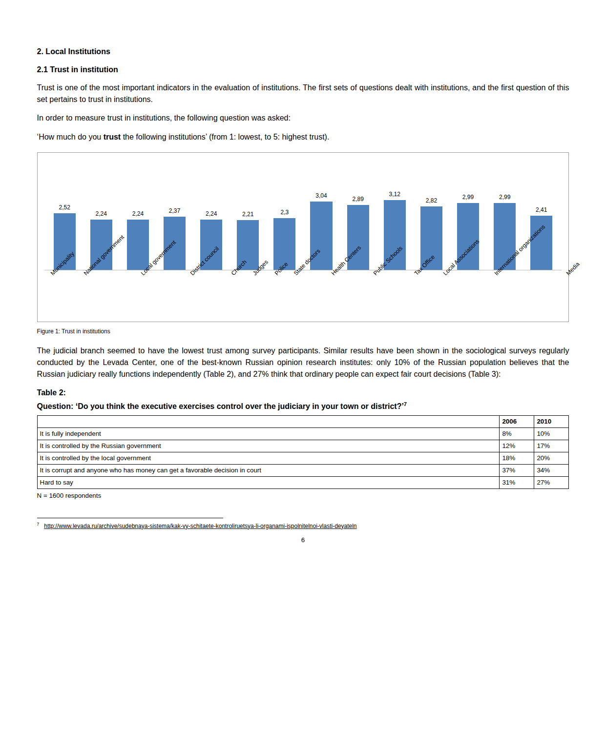2. Local Institutions
2.1 Trust in institution
Trust is one of the most important indicators in the evaluation of institutions. The first sets of questions dealt with institutions, and the first question of this set pertains to trust in institutions.
In order to measure trust in institutions, the following question was asked:
‘How much do you trust the following institutions’ (from 1: lowest, to 5: highest trust).
2,52
2,24
2,24
2,37
2,24
2,21
2,3
3,04
2,89
3,12
2,82
2,99
2,99
2,41
Municipality
National government
Local government
District council
Church
Judges
Police
State doctors
Health Centers
Public Schools
Tax Office
Local Associations
International organizations
Media
Figure 1: Trust in institutions
The judicial branch seemed to have the lowest trust among survey participants. Similar results have been shown in the sociological surveys regularly conducted by the Levada Center, one of the best-known Russian opinion research institutes: only 10% of the Russian population believes that the Russian judiciary really functions independently (Table 2), and 27% think that ordinary people can expect fair court decisions (Table 3):
Table 2:
Question: ‘Do you think the executive exercises control over the judiciary in your town or district?’7
| | 2006 | 2010 |
| --- | --- | --- |
| It is fully independent | 8% | 10% |
| It is controlled by the Russian government | 12% | 17% |
| It is controlled by the local government | 18% | 20% |
| It is corrupt and anyone who has money can get a favorable decision in court | 37% | 34% |
| Hard to say | 31% | 27% |
N = 1600 respondents
7 http://www.levada.ru/archive/sudebnaya-sistema/kak-vy-schitaete-kontroliruetsya-li-organami-ispolnitelnoi-vlasti-deyateln
6